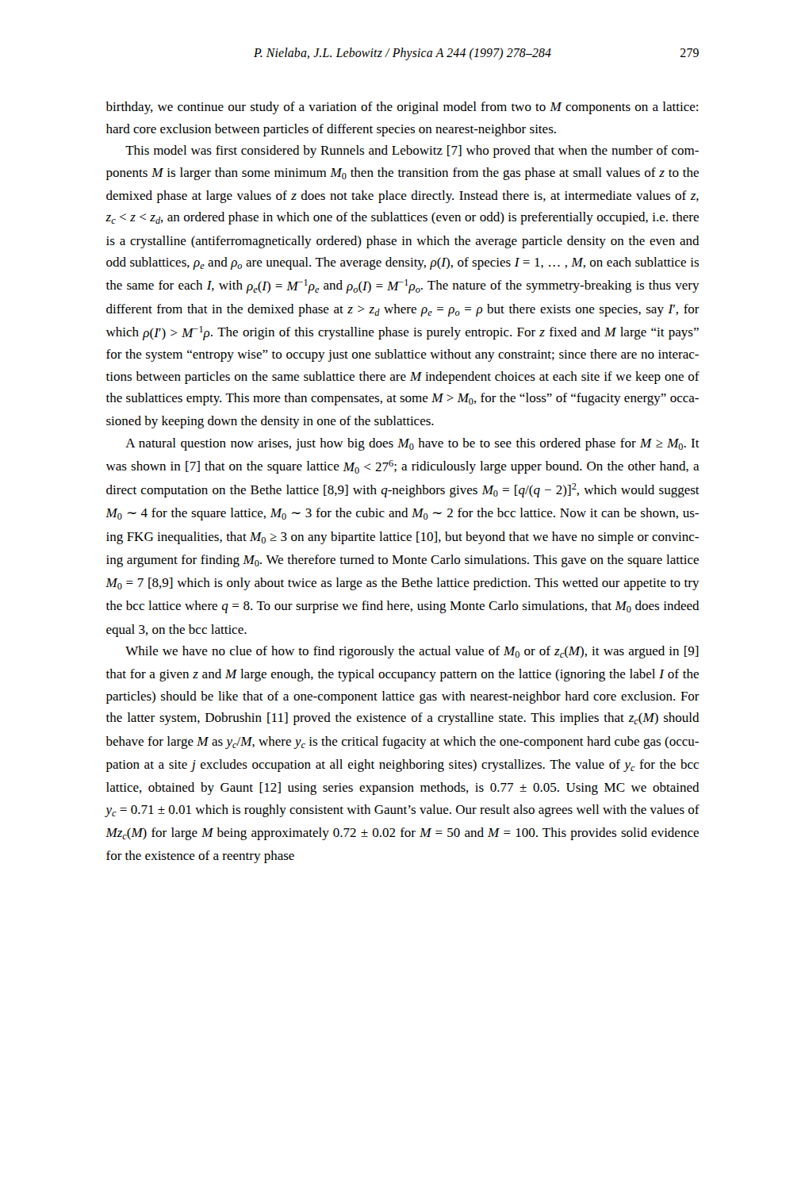P. Nielaba, J.L. Lebowitz / Physica A 244 (1997) 278–284 279
birthday, we continue our study of a variation of the original model from two to M components on a lattice: hard core exclusion between particles of different species on nearest-neighbor sites.
This model was first considered by Runnels and Lebowitz [7] who proved that when the number of components M is larger than some minimum M0 then the transition from the gas phase at small values of z to the demixed phase at large values of z does not take place directly. Instead there is, at intermediate values of z, zc < z < zd, an ordered phase in which one of the sublattices (even or odd) is preferentially occupied, i.e. there is a crystalline (antiferromagnetically ordered) phase in which the average particle density on the even and odd sublattices, ρe and ρo are unequal. The average density, ρ(I), of species I = 1, … , M, on each sublattice is the same for each I, with ρe(I) = M−1 ρe and ρo(I) = M−1 ρo. The nature of the symmetry-breaking is thus very different from that in the demixed phase at z > zd where ρe = ρo = ρ but there exists one species, say I′, for which ρ(I′) > M−1 ρ. The origin of this crystalline phase is purely entropic. For z fixed and M large “it pays” for the system “entropy wise” to occupy just one sublattice without any constraint; since there are no interactions between particles on the same sublattice there are M independent choices at each site if we keep one of the sublattices empty. This more than compensates, at some M > M0, for the “loss” of “fugacity energy” occasioned by keeping down the density in one of the sublattices.
A natural question now arises, just how big does M0 have to be to see this ordered phase for M ≥ M0. It was shown in [7] that on the square lattice M0 < 276; a ridiculously large upper bound. On the other hand, a direct computation on the Bethe lattice [8,9] with q-neighbors gives M0 = [q/(q − 2)]2, which would suggest M0 ∼ 4 for the square lattice, M0 ∼ 3 for the cubic and M0 ∼ 2 for the bcc lattice. Now it can be shown, using FKG inequalities, that M0 ≥ 3 on any bipartite lattice [10], but beyond that we have no simple or convincing argument for finding M0. We therefore turned to Monte Carlo simulations. This gave on the square lattice M0 = 7 [8,9] which is only about twice as large as the Bethe lattice prediction. This wetted our appetite to try the bcc lattice where q = 8. To our surprise we find here, using Monte Carlo simulations, that M0 does indeed equal 3, on the bcc lattice.
While we have no clue of how to find rigorously the actual value of M0 or of zc(M), it was argued in [9] that for a given z and M large enough, the typical occupancy pattern on the lattice (ignoring the label I of the particles) should be like that of a one-component lattice gas with nearest-neighbor hard core exclusion. For the latter system, Dobrushin [11] proved the existence of a crystalline state. This implies that zc(M) should behave for large M as yc/M, where yc is the critical fugacity at which the one-component hard cube gas (occupation at a site j excludes occupation at all eight neighboring sites) crystallizes. The value of yc for the bcc lattice, obtained by Gaunt [12] using series expansion methods, is 0.77 ± 0.05. Using MC we obtained yc = 0.71 ± 0.01 which is roughly consistent with Gaunt’s value. Our result also agrees well with the values of Mzc(M) for large M being approximately 0.72 ± 0.02 for M = 50 and M = 100. This provides solid evidence for the existence of a reentry phase